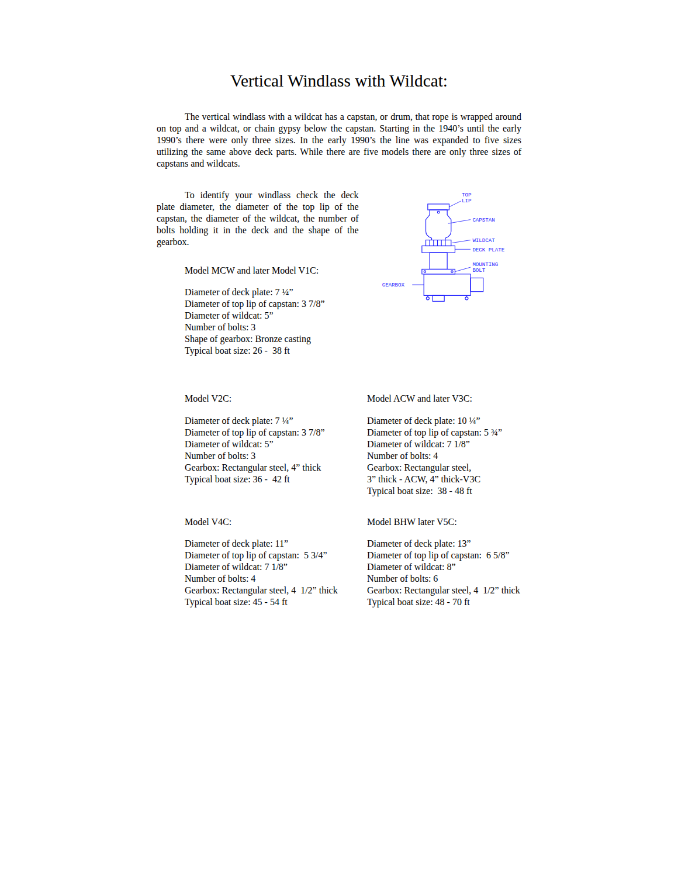Vertical Windlass with Wildcat:
The vertical windlass with a wildcat has a capstan, or drum, that rope is wrapped around on top and a wildcat, or chain gypsy below the capstan. Starting in the 1940’s until the early 1990’s there were only three sizes. In the early 1990’s the line was expanded to five sizes utilizing the same above deck parts. While there are five models there are only three sizes of capstans and wildcats.
TOP LIP CAPSTAN WILDCAT DECK PLATE MOUNTING BOLT GEARBOX
To identify your windlass check the deck plate diameter, the diameter of the top lip of the capstan, the diameter of the wildcat, the number of bolts holding it in the deck and the shape of the gearbox.
Model MCW and later Model V1C:
Diameter of deck plate: 7 ¼”
Diameter of top lip of capstan: 3 7/8”
Diameter of wildcat: 5”
Number of bolts: 3
Shape of gearbox: Bronze casting
Typical boat size: 26 - 38 ft
| Model V2C: Diameter of deck plate: 7 ¼” Diameter of top lip of capstan: 3 7/8” Diameter of wildcat: 5” Number of bolts: 3 Gearbox: Rectangular steel, 4” thick Typical boat size: 36 - 42 ft | Model ACW and later V3C: Diameter of deck plate: 10 ¼” Diameter of top lip of capstan: 5 ¾” Diameter of wildcat: 7 1/8” Number of bolts: 4 Gearbox: Rectangular steel, 3” thick - ACW, 4” thick-V3C Typical boat size: 38 - 48 ft |
| Model V4C: Diameter of deck plate: 11” Diameter of top lip of capstan: 5 3/4” Diameter of wildcat: 7 1/8” Number of bolts: 4 Gearbox: Rectangular steel, 4 1/2” thick Typical boat size: 45 - 54 ft | Model BHW later V5C: Diameter of deck plate: 13” Diameter of top lip of capstan: 6 5/8” Diameter of wildcat: 8” Number of bolts: 6 Gearbox: Rectangular steel, 4 1/2” thick Typical boat size: 48 - 70 ft |